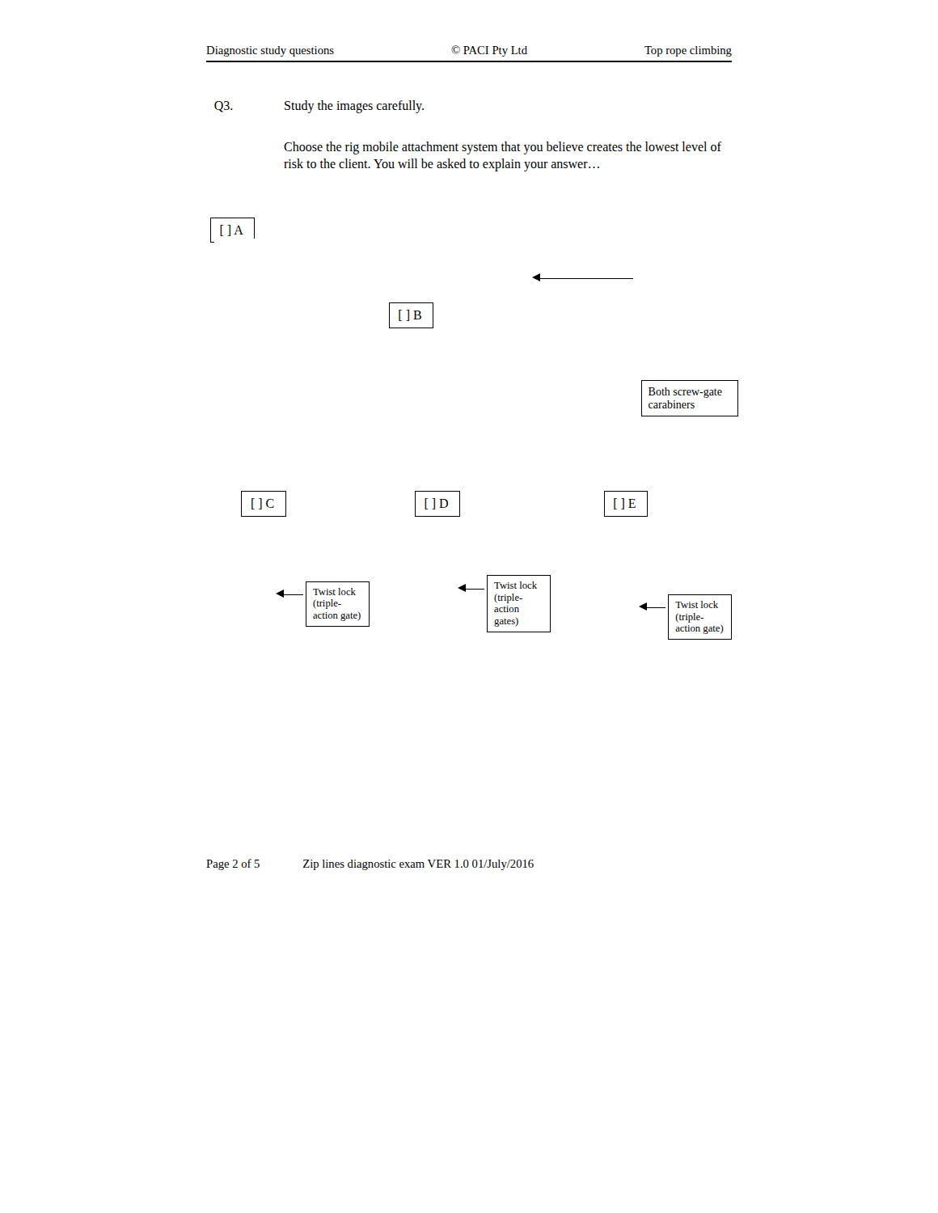Diagnostic study questions
© PACI Pty Ltd
Top rope climbing
Q3.
Study the images carefully.
Choose the rig mobile attachment system that you believe creates the lowest level of risk to the client. You will be asked to explain your answer…
[ ] A
[ ] B
Both screw-gate carabiners
[ ] C
Twist lock (triple-action gate)
[ ] D
Twist lock (triple-action gates)
[ ] E
Twist lock (triple-action gate)
Page 2 of 5
Zip lines diagnostic exam VER 1.0 01/July/2016